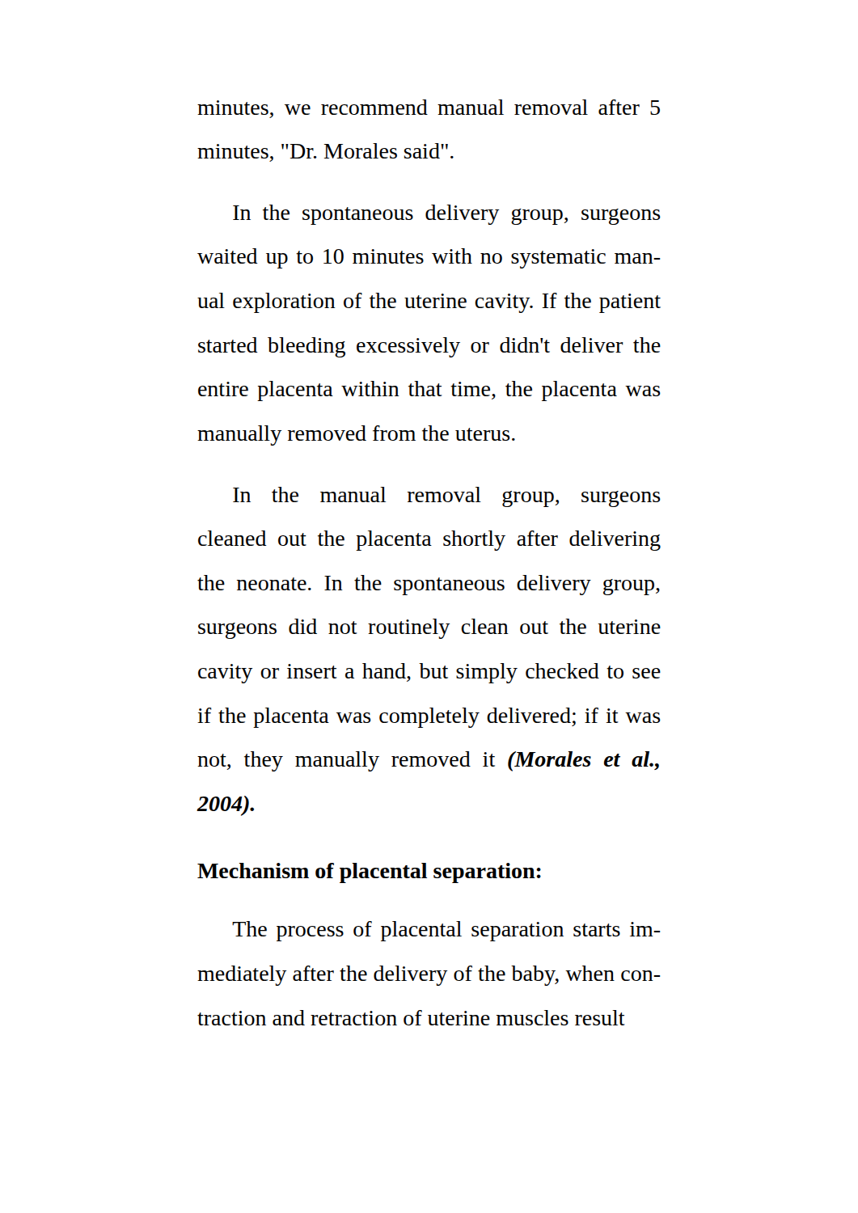minutes, we recommend manual removal after 5 minutes, "Dr. Morales said".
In the spontaneous delivery group, surgeons waited up to 10 minutes with no systematic manual exploration of the uterine cavity. If the patient started bleeding excessively or didn't deliver the entire placenta within that time, the placenta was manually removed from the uterus.
In the manual removal group, surgeons cleaned out the placenta shortly after delivering the neonate. In the spontaneous delivery group, surgeons did not routinely clean out the uterine cavity or insert a hand, but simply checked to see if the placenta was completely delivered; if it was not, they manually removed it (Morales et al., 2004).
Mechanism of placental separation:
The process of placental separation starts immediately after the delivery of the baby, when contraction and retraction of uterine muscles result